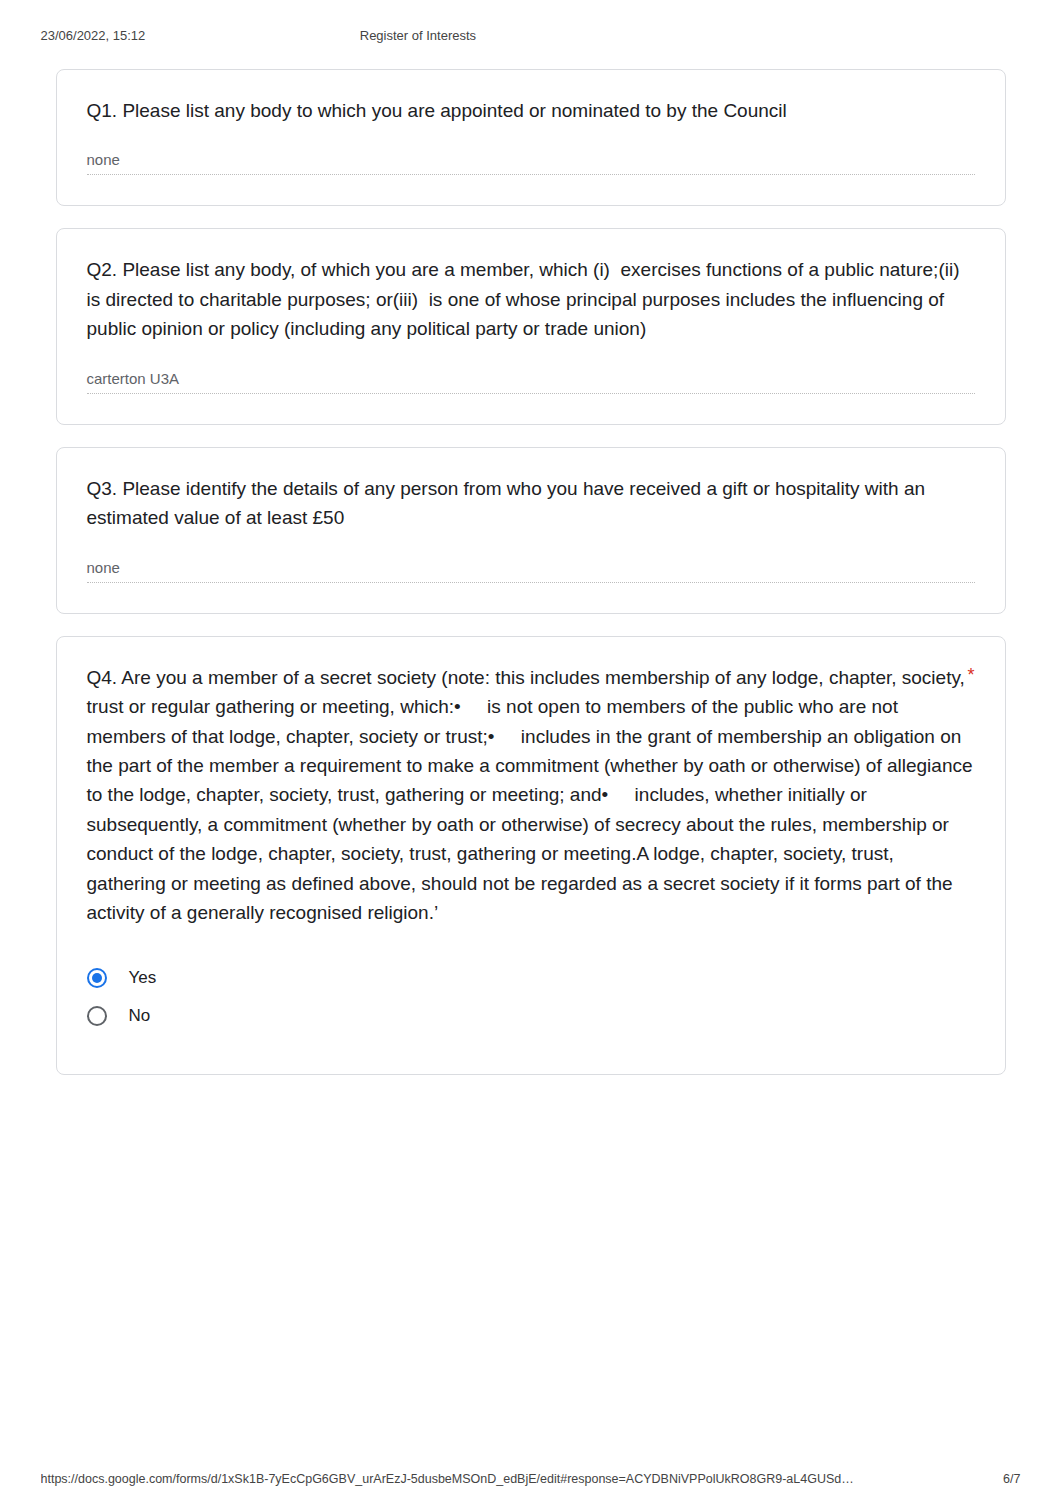23/06/2022, 15:12
Register of Interests
Q1. Please list any body to which you are appointed or nominated to by the Council
none
Q2. Please list any body, of which you are a member, which (i) exercises functions of a public nature;(ii) is directed to charitable purposes; or(iii) is one of whose principal purposes includes the influencing of public opinion or policy (including any political party or trade union)
carterton U3A
Q3. Please identify the details of any person from who you have received a gift or hospitality with an estimated value of at least £50
none
*
Q4. Are you a member of a secret society (note: this includes membership of any lodge, chapter, society, trust or regular gathering or meeting, which:• is not open to members of the public who are not members of that lodge, chapter, society or trust;• includes in the grant of membership an obligation on the part of the member a requirement to make a commitment (whether by oath or otherwise) of allegiance to the lodge, chapter, society, trust, gathering or meeting; and• includes, whether initially or subsequently, a commitment (whether by oath or otherwise) of secrecy about the rules, membership or conduct of the lodge, chapter, society, trust, gathering or meeting.A lodge, chapter, society, trust, gathering or meeting as defined above, should not be regarded as a secret society if it forms part of the activity of a generally recognised religion.’
Yes
No
https://docs.google.com/forms/d/1xSk1B-7yEcCpG6GBV_urArEzJ-5dusbeMSOnD_edBjE/edit#response=ACYDBNiVPPolUkRO8GR9-aL4GUSd…
6/7